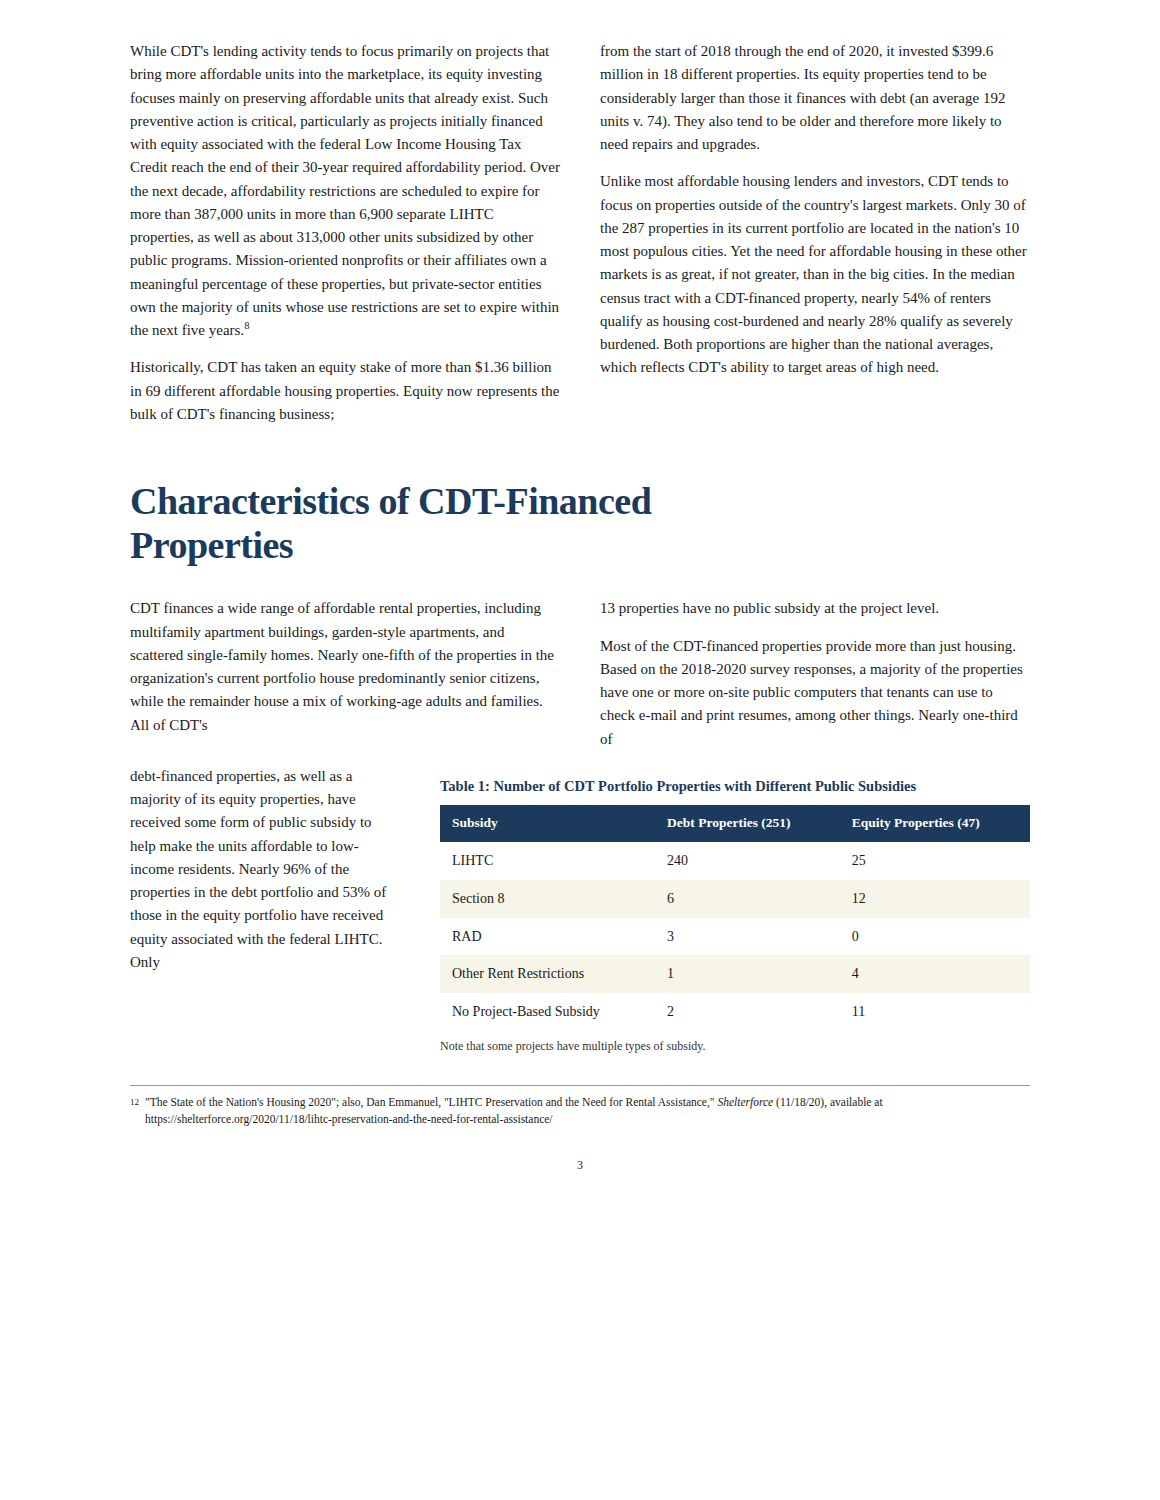While CDT's lending activity tends to focus primarily on projects that bring more affordable units into the marketplace, its equity investing focuses mainly on preserving affordable units that already exist. Such preventive action is critical, particularly as projects initially financed with equity associated with the federal Low Income Housing Tax Credit reach the end of their 30-year required affordability period. Over the next decade, affordability restrictions are scheduled to expire for more than 387,000 units in more than 6,900 separate LIHTC properties, as well as about 313,000 other units subsidized by other public programs. Mission-oriented nonprofits or their affiliates own a meaningful percentage of these properties, but private-sector entities own the majority of units whose use restrictions are set to expire within the next five years.8
Historically, CDT has taken an equity stake of more than $1.36 billion in 69 different affordable housing properties. Equity now represents the bulk of CDT's financing business;
from the start of 2018 through the end of 2020, it invested $399.6 million in 18 different properties. Its equity properties tend to be considerably larger than those it finances with debt (an average 192 units v. 74). They also tend to be older and therefore more likely to need repairs and upgrades.
Unlike most affordable housing lenders and investors, CDT tends to focus on properties outside of the country's largest markets. Only 30 of the 287 properties in its current portfolio are located in the nation's 10 most populous cities. Yet the need for affordable housing in these other markets is as great, if not greater, than in the big cities. In the median census tract with a CDT-financed property, nearly 54% of renters qualify as housing cost-burdened and nearly 28% qualify as severely burdened. Both proportions are higher than the national averages, which reflects CDT's ability to target areas of high need.
Characteristics of CDT-Financed
Properties
CDT finances a wide range of affordable rental properties, including multifamily apartment buildings, garden-style apartments, and scattered single-family homes. Nearly one-fifth of the properties in the organization's current portfolio house predominantly senior citizens, while the remainder house a mix of working-age adults and families. All of CDT's
13 properties have no public subsidy at the project level.
Most of the CDT-financed properties provide more than just housing. Based on the 2018-2020 survey responses, a majority of the properties have one or more on-site public computers that tenants can use to check e-mail and print resumes, among other things. Nearly one-third of
debt-financed properties, as well as a majority of its equity properties, have received some form of public subsidy to help make the units affordable to low-income residents. Nearly 96% of the properties in the debt portfolio and 53% of those in the equity portfolio have received equity associated with the federal LIHTC. Only
Table 1: Number of CDT Portfolio Properties with Different Public Subsidies
| Subsidy | Debt Properties (251) | Equity Properties (47) |
| --- | --- | --- |
| LIHTC | 240 | 25 |
| Section 8 | 6 | 12 |
| RAD | 3 | 0 |
| Other Rent Restrictions | 1 | 4 |
| No Project-Based Subsidy | 2 | 11 |
Note that some projects have multiple types of subsidy.
12 "The State of the Nation's Housing 2020"; also, Dan Emmanuel, "LIHTC Preservation and the Need for Rental Assistance," Shelterforce (11/18/20), available at https://shelterforce.org/2020/11/18/lihtc-preservation-and-the-need-for-rental-assistance/
3